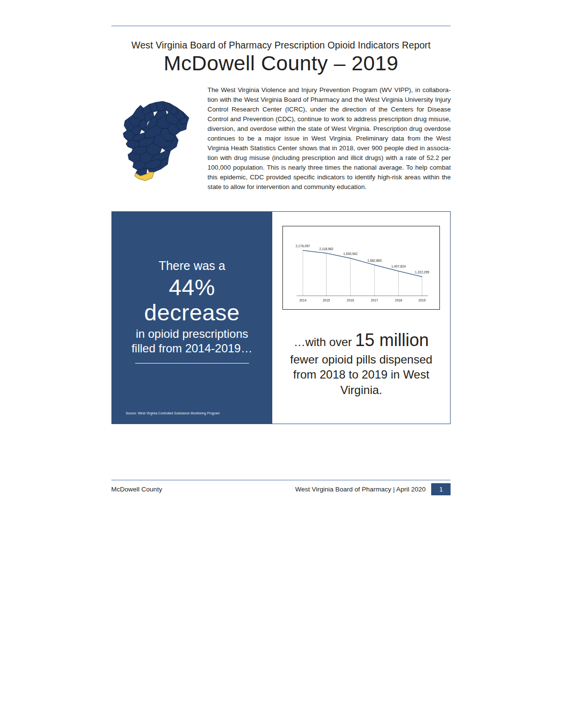West Virginia Board of Pharmacy Prescription Opioid Indicators Report
McDowell County – 2019
The West Virginia Violence and Injury Prevention Program (WV VIPP), in collaboration with the West Virginia Board of Pharmacy and the West Virginia University Injury Control Research Center (ICRC), under the direction of the Centers for Disease Control and Prevention (CDC), continue to work to address prescription drug misuse, diversion, and overdose within the state of West Virginia. Prescription drug overdose continues to be a major issue in West Virginia. Preliminary data from the West Virginia Heath Statistics Center shows that in 2018, over 900 people died in association with drug misuse (including prescription and illicit drugs) with a rate of 52.2 per 100,000 population. This is nearly three times the national average. To help combat this epidemic, CDC provided specific indicators to identify high-risk areas within the state to allow for intervention and community education.
There was a
44% decrease
in opioid prescriptions
filled from 2014-2019…
Source: West Virginia Controlled Substance Monitoring Program
2,176,057 2,118,962 1,930,942 1,662,883 1,407,824 1,222,295 2014 2015 2016 2017 2018 2019
…with over 15 million fewer opioid pills dispensed from 2018 to 2019 in West Virginia.
McDowell County
West Virginia Board of Pharmacy | April 2020 1